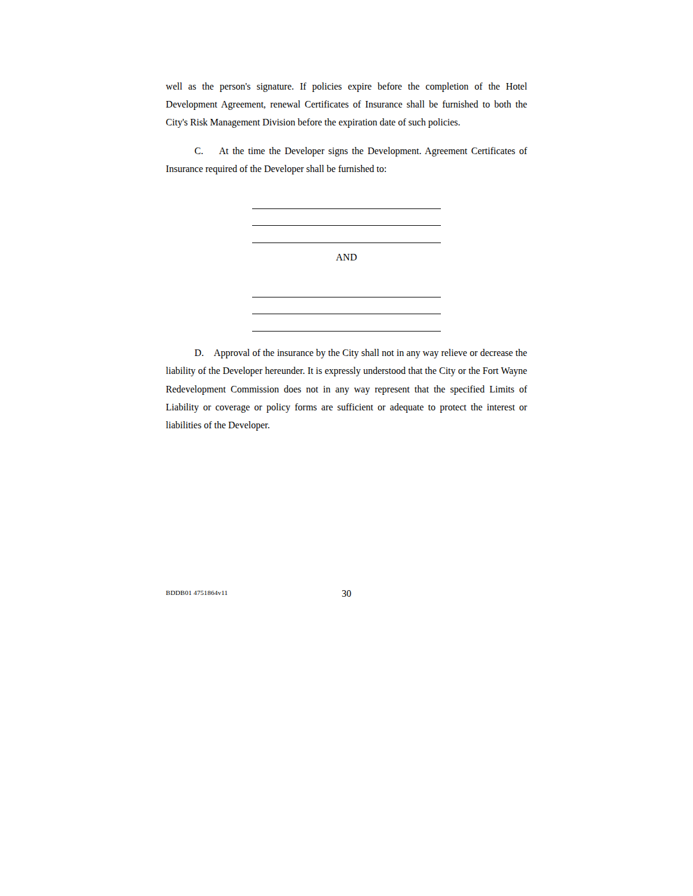well as the person's signature. If policies expire before the completion of the Hotel Development Agreement, renewal Certificates of Insurance shall be furnished to both the City's Risk Management Division before the expiration date of such policies.
C. At the time the Developer signs the Development. Agreement Certificates of Insurance required of the Developer shall be furnished to:
AND
D. Approval of the insurance by the City shall not in any way relieve or decrease the liability of the Developer hereunder. It is expressly understood that the City or the Fort Wayne Redevelopment Commission does not in any way represent that the specified Limits of Liability or coverage or policy forms are sufficient or adequate to protect the interest or liabilities of the Developer.
BDDB01 4751864v11 30